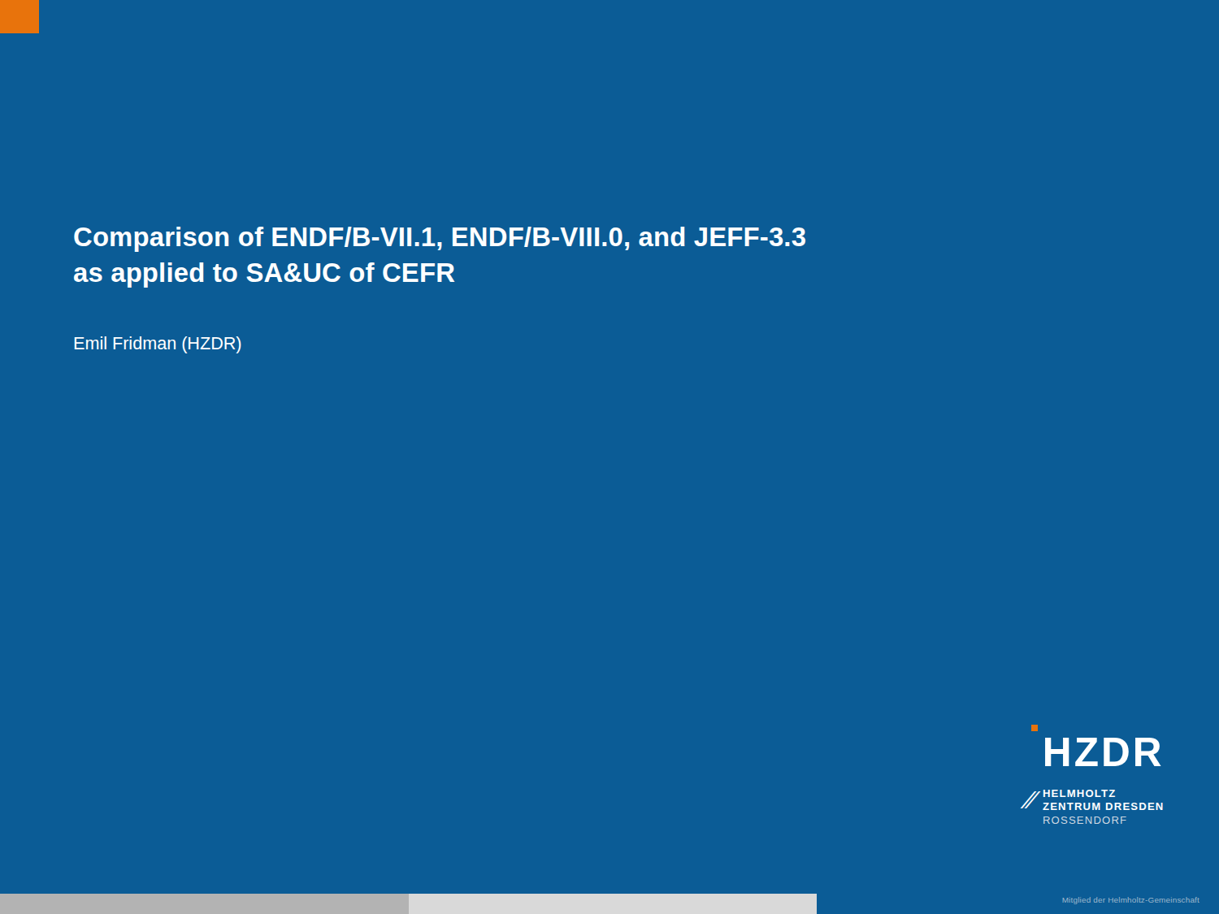Comparison of ENDF/B-VII.1, ENDF/B-VIII.0, and JEFF-3.3
as applied to SA&UC of CEFR
Emil Fridman (HZDR)
HZDR
⁄⁄ HELMHOLTZ
ZENTRUM DRESDEN
ROSSENDORF
Mitglied der Helmholtz-Gemeinschaft